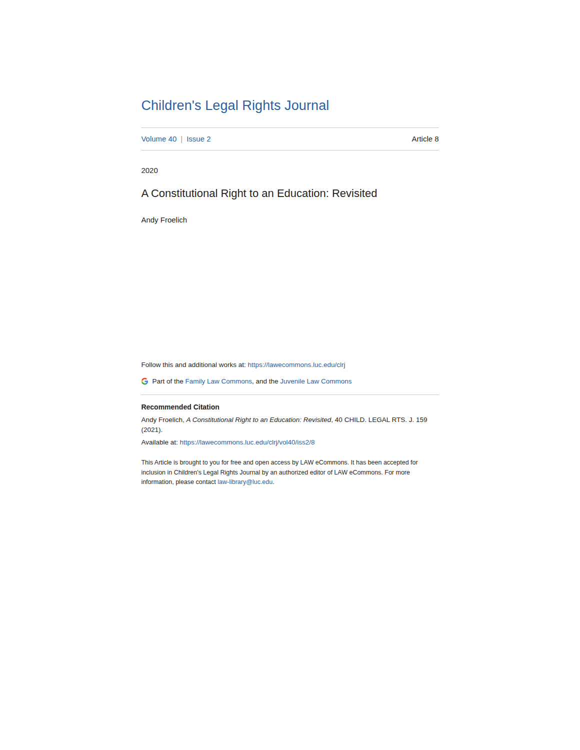Children's Legal Rights Journal
Volume 40|Issue 2
Article 8
2020
A Constitutional Right to an Education: Revisited
Andy Froelich
Follow this and additional works at: https://lawecommons.luc.edu/clrj
Part of the Family Law Commons, and the Juvenile Law Commons
Recommended Citation
Andy Froelich, A Constitutional Right to an Education: Revisited, 40 CHILD. LEGAL RTS. J. 159 (2021).
Available at: https://lawecommons.luc.edu/clrj/vol40/iss2/8
This Article is brought to you for free and open access by LAW eCommons. It has been accepted for inclusion in Children's Legal Rights Journal by an authorized editor of LAW eCommons. For more information, please contact law-library@luc.edu.